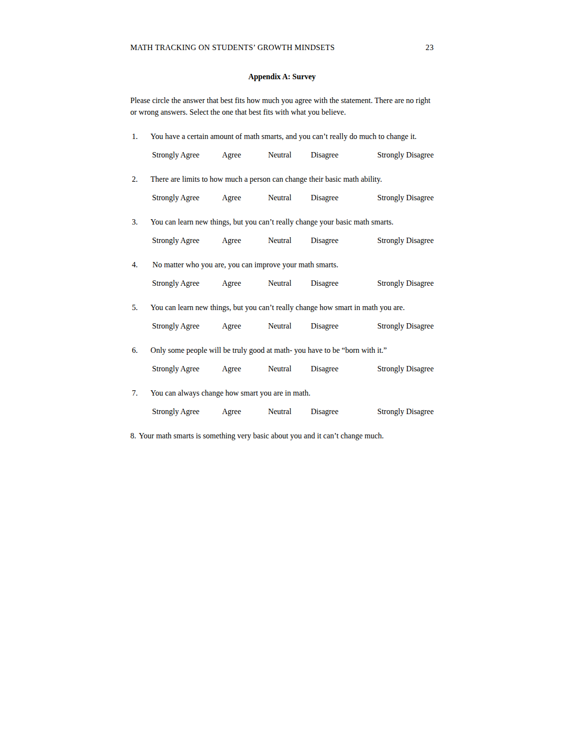Math Tracking on Students’ Growth Mindsets 23
Appendix A: Survey
Please circle the answer that best fits how much you agree with the statement. There are no right or wrong answers. Select the one that best fits with what you believe.
You have a certain amount of math smarts, and you can’t really do much to change it.
Strongly Agree Agree Neutral Disagree Strongly Disagree
There are limits to how much a person can change their basic math ability.
Strongly Agree Agree Neutral Disagree Strongly Disagree
You can learn new things, but you can’t really change your basic math smarts.
Strongly Agree Agree Neutral Disagree Strongly Disagree
No matter who you are, you can improve your math smarts.
Strongly Agree Agree Neutral Disagree Strongly Disagree
You can learn new things, but you can’t really change how smart in math you are.
Strongly Agree Agree Neutral Disagree Strongly Disagree
Only some people will be truly good at math- you have to be “born with it.”
Strongly Agree Agree Neutral Disagree Strongly Disagree
You can always change how smart you are in math.
Strongly Agree Agree Neutral Disagree Strongly Disagree
8. Your math smarts is something very basic about you and it can’t change much.